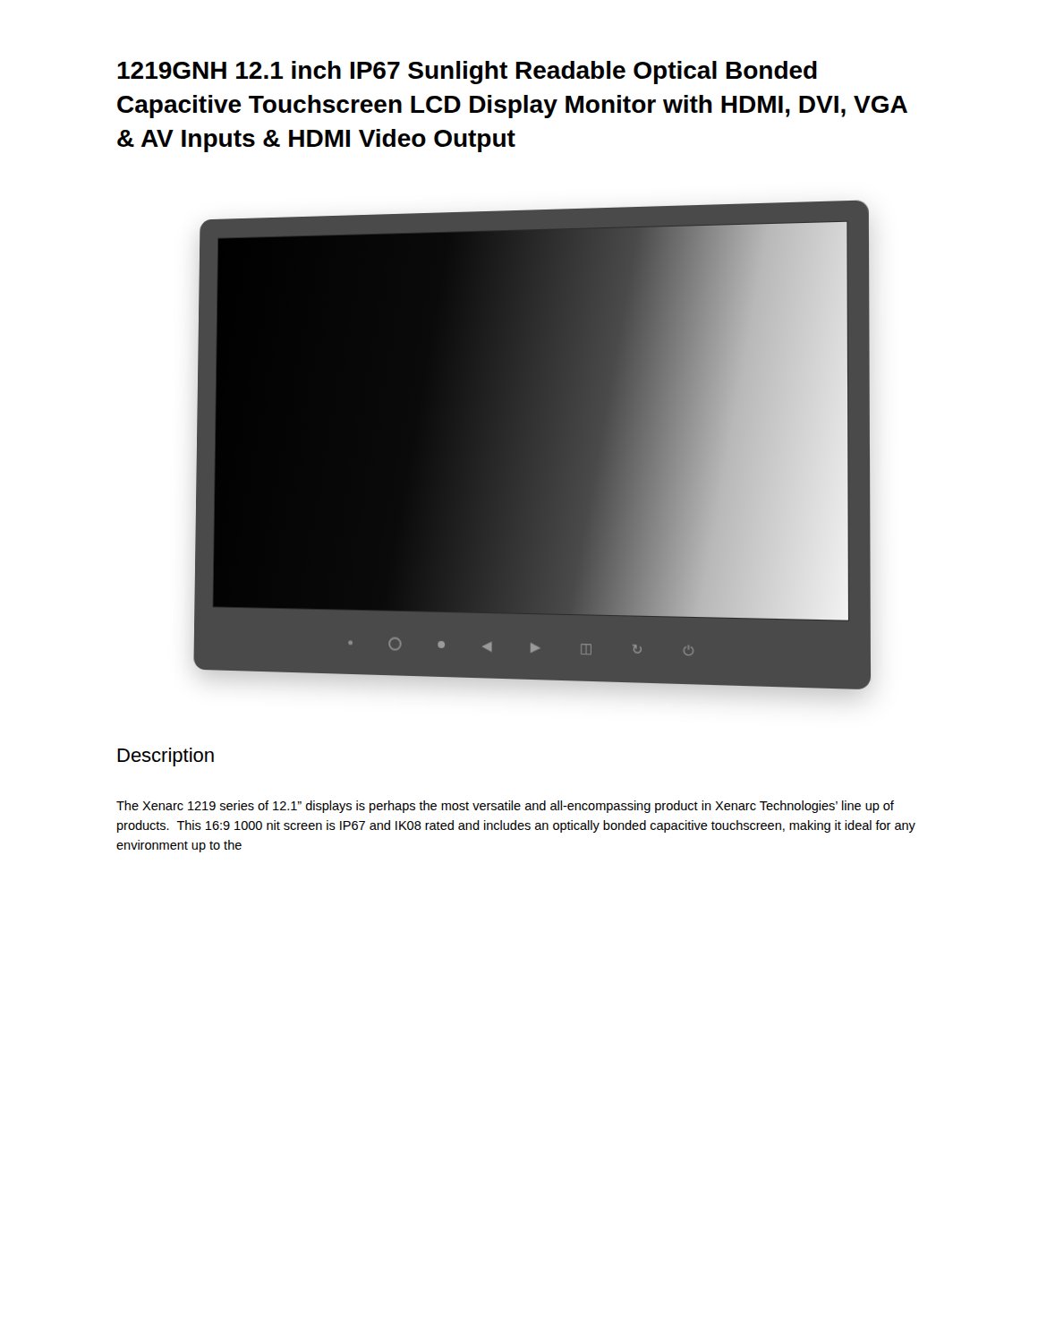1219GNH 12.1 inch IP67 Sunlight Readable Optical Bonded Capacitive Touchscreen LCD Display Monitor with HDMI, DVI, VGA & AV Inputs & HDMI Video Output
◀ ▶ ◫ ↻ ⏻
Description
The Xenarc 1219 series of 12.1” displays is perhaps the most versatile and all-encompassing product in Xenarc Technologies’ line up of products. This 16:9 1000 nit screen is IP67 and IK08 rated and includes an optically bonded capacitive touchscreen, making it ideal for any environment up to the